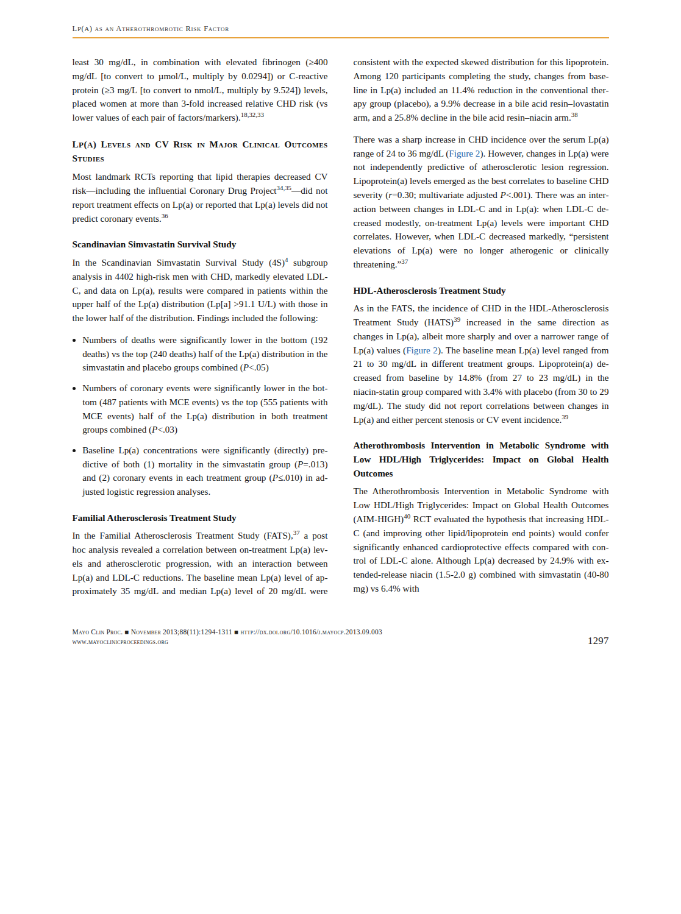LP(A) as an Atherothrombotic Risk Factor
least 30 mg/dL, in combination with elevated fibrinogen (≥400 mg/dL [to convert to µmol/L, multiply by 0.0294]) or C-reactive protein (≥3 mg/L [to convert to nmol/L, multiply by 9.524]) levels, placed women at more than 3-fold increased relative CHD risk (vs lower values of each pair of factors/markers).18,32,33
LP(A) Levels and CV Risk in Major Clinical Outcomes Studies
Most landmark RCTs reporting that lipid therapies decreased CV risk—including the influential Coronary Drug Project34,35—did not report treatment effects on Lp(a) or reported that Lp(a) levels did not predict coronary events.36
Scandinavian Simvastatin Survival Study
In the Scandinavian Simvastatin Survival Study (4S)4 subgroup analysis in 4402 high-risk men with CHD, markedly elevated LDL-C, and data on Lp(a), results were compared in patients within the upper half of the Lp(a) distribution (Lp[a] >91.1 U/L) with those in the lower half of the distribution. Findings included the following:
Numbers of deaths were significantly lower in the bottom (192 deaths) vs the top (240 deaths) half of the Lp(a) distribution in the simvastatin and placebo groups combined (P<.05)
Numbers of coronary events were significantly lower in the bottom (487 patients with MCE events) vs the top (555 patients with MCE events) half of the Lp(a) distribution in both treatment groups combined (P<.03)
Baseline Lp(a) concentrations were significantly (directly) predictive of both (1) mortality in the simvastatin group (P=.013) and (2) coronary events in each treatment group (P≤.010) in adjusted logistic regression analyses.
Familial Atherosclerosis Treatment Study
In the Familial Atherosclerosis Treatment Study (FATS),37 a post hoc analysis revealed a correlation between on-treatment Lp(a) levels and atherosclerotic progression, with an interaction between Lp(a) and LDL-C reductions. The baseline mean Lp(a) level of approximately 35 mg/dL and median Lp(a) level of 20 mg/dL were consistent with the expected skewed distribution for this lipoprotein. Among 120 participants completing the study, changes from baseline in Lp(a) included an 11.4% reduction in the conventional therapy group (placebo), a 9.9% decrease in a bile acid resin–lovastatin arm, and a 25.8% decline in the bile acid resin–niacin arm.38
There was a sharp increase in CHD incidence over the serum Lp(a) range of 24 to 36 mg/dL (Figure 2). However, changes in Lp(a) were not independently predictive of atherosclerotic lesion regression. Lipoprotein(a) levels emerged as the best correlates to baseline CHD severity (r=0.30; multivariate adjusted P<.001). There was an interaction between changes in LDL-C and in Lp(a): when LDL-C decreased modestly, on-treatment Lp(a) levels were important CHD correlates. However, when LDL-C decreased markedly, “persistent elevations of Lp(a) were no longer atherogenic or clinically threatening.”37
HDL-Atherosclerosis Treatment Study
As in the FATS, the incidence of CHD in the HDL-Atherosclerosis Treatment Study (HATS)39 increased in the same direction as changes in Lp(a), albeit more sharply and over a narrower range of Lp(a) values (Figure 2). The baseline mean Lp(a) level ranged from 21 to 30 mg/dL in different treatment groups. Lipoprotein(a) decreased from baseline by 14.8% (from 27 to 23 mg/dL) in the niacin-statin group compared with 3.4% with placebo (from 30 to 29 mg/dL). The study did not report correlations between changes in Lp(a) and either percent stenosis or CV event incidence.39
Atherothrombosis Intervention in Metabolic Syndrome with Low HDL/High Triglycerides: Impact on Global Health Outcomes
The Atherothrombosis Intervention in Metabolic Syndrome with Low HDL/High Triglycerides: Impact on Global Health Outcomes (AIM-HIGH)40 RCT evaluated the hypothesis that increasing HDL-C (and improving other lipid/lipoprotein end points) would confer significantly enhanced cardioprotective effects compared with control of LDL-C alone. Although Lp(a) decreased by 24.9% with extended-release niacin (1.5-2.0 g) combined with simvastatin (40-80 mg) vs 6.4% with
Mayo Clin Proc. ■ November 2013;88(11):1294-1311 ■ http://dx.doi.org/10.1016/j.mayocp.2013.09.003
www.mayoclinicproceedings.org
1297